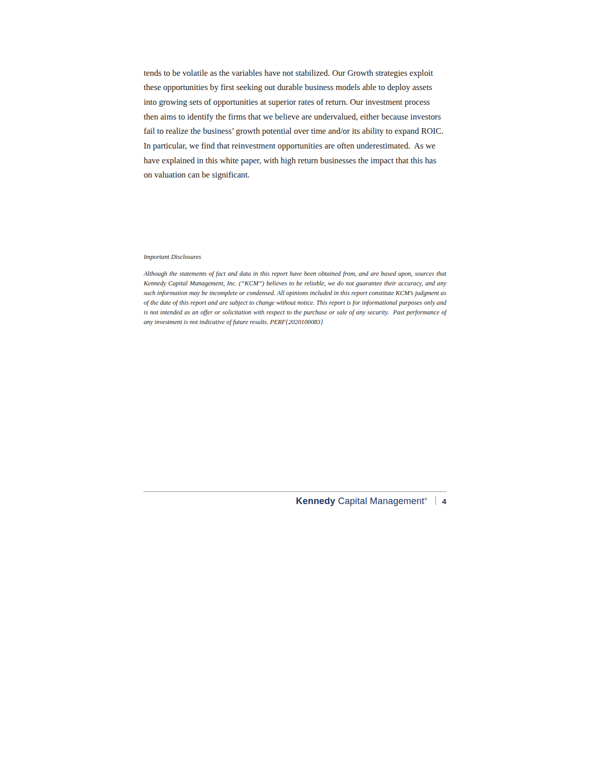tends to be volatile as the variables have not stabilized. Our Growth strategies exploit these opportunities by first seeking out durable business models able to deploy assets into growing sets of opportunities at superior rates of return. Our investment process then aims to identify the firms that we believe are undervalued, either because investors fail to realize the business’ growth potential over time and/or its ability to expand ROIC. In particular, we find that reinvestment opportunities are often underestimated. As we have explained in this white paper, with high return businesses the impact that this has on valuation can be significant.
Important Disclosures
Although the statements of fact and data in this report have been obtained from, and are based upon, sources that Kennedy Capital Management, Inc. (“KCM”) believes to be reliable, we do not guarantee their accuracy, and any such information may be incomplete or condensed. All opinions included in this report constitute KCM’s judgment as of the date of this report and are subject to change without notice. This report is for informational purposes only and is not intended as an offer or solicitation with respect to the purchase or sale of any security. Past performance of any investment is not indicative of future results. PERF{2020100083}
Kennedy Capital Management® 4